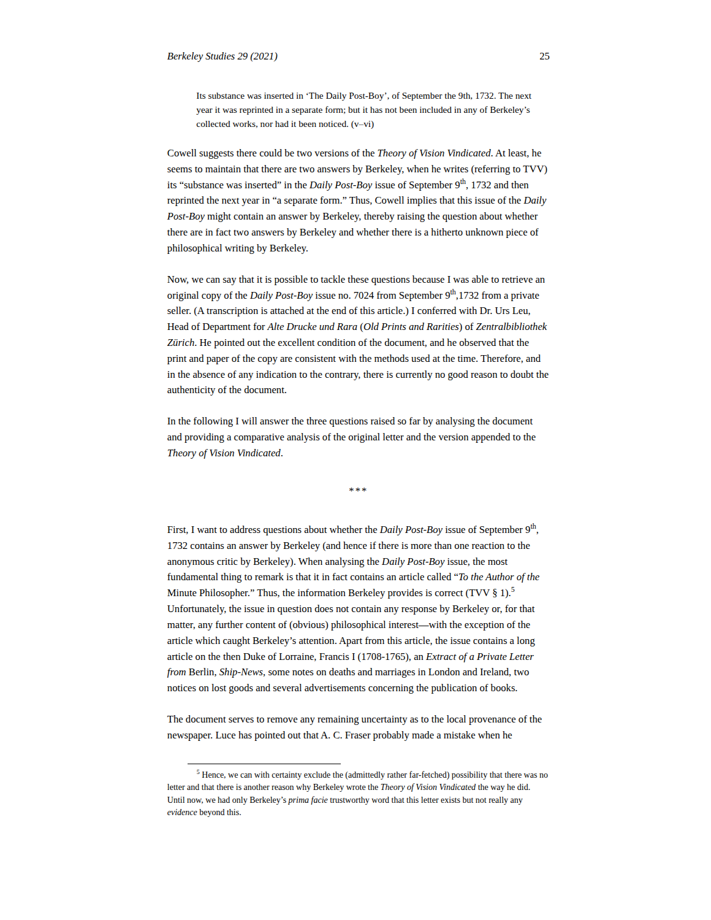Berkeley Studies 29 (2021) 25
Its substance was inserted in ‘The Daily Post-Boy’, of September the 9th, 1732. The next year it was reprinted in a separate form; but it has not been included in any of Berkeley’s collected works, nor had it been noticed. (v–vi)
Cowell suggests there could be two versions of the Theory of Vision Vindicated. At least, he seems to maintain that there are two answers by Berkeley, when he writes (referring to TVV) its “substance was inserted” in the Daily Post-Boy issue of September 9th, 1732 and then reprinted the next year in “a separate form.” Thus, Cowell implies that this issue of the Daily Post-Boy might contain an answer by Berkeley, thereby raising the question about whether there are in fact two answers by Berkeley and whether there is a hitherto unknown piece of philosophical writing by Berkeley.
Now, we can say that it is possible to tackle these questions because I was able to retrieve an original copy of the Daily Post-Boy issue no. 7024 from September 9th,1732 from a private seller. (A transcription is attached at the end of this article.) I conferred with Dr. Urs Leu, Head of Department for Alte Drucke und Rara (Old Prints and Rarities) of Zentralbibliothek Zürich. He pointed out the excellent condition of the document, and he observed that the print and paper of the copy are consistent with the methods used at the time. Therefore, and in the absence of any indication to the contrary, there is currently no good reason to doubt the authenticity of the document.
In the following I will answer the three questions raised so far by analysing the document and providing a comparative analysis of the original letter and the version appended to the Theory of Vision Vindicated.
***
First, I want to address questions about whether the Daily Post-Boy issue of September 9th, 1732 contains an answer by Berkeley (and hence if there is more than one reaction to the anonymous critic by Berkeley). When analysing the Daily Post-Boy issue, the most fundamental thing to remark is that it in fact contains an article called “To the Author of the Minute Philosopher.” Thus, the information Berkeley provides is correct (TVV § 1).5 Unfortunately, the issue in question does not contain any response by Berkeley or, for that matter, any further content of (obvious) philosophical interest—with the exception of the article which caught Berkeley’s attention. Apart from this article, the issue contains a long article on the then Duke of Lorraine, Francis I (1708-1765), an Extract of a Private Letter from Berlin, Ship-News, some notes on deaths and marriages in London and Ireland, two notices on lost goods and several advertisements concerning the publication of books.
The document serves to remove any remaining uncertainty as to the local provenance of the newspaper. Luce has pointed out that A. C. Fraser probably made a mistake when he
5 Hence, we can with certainty exclude the (admittedly rather far-fetched) possibility that there was no letter and that there is another reason why Berkeley wrote the Theory of Vision Vindicated the way he did. Until now, we had only Berkeley’s prima facie trustworthy word that this letter exists but not really any evidence beyond this.